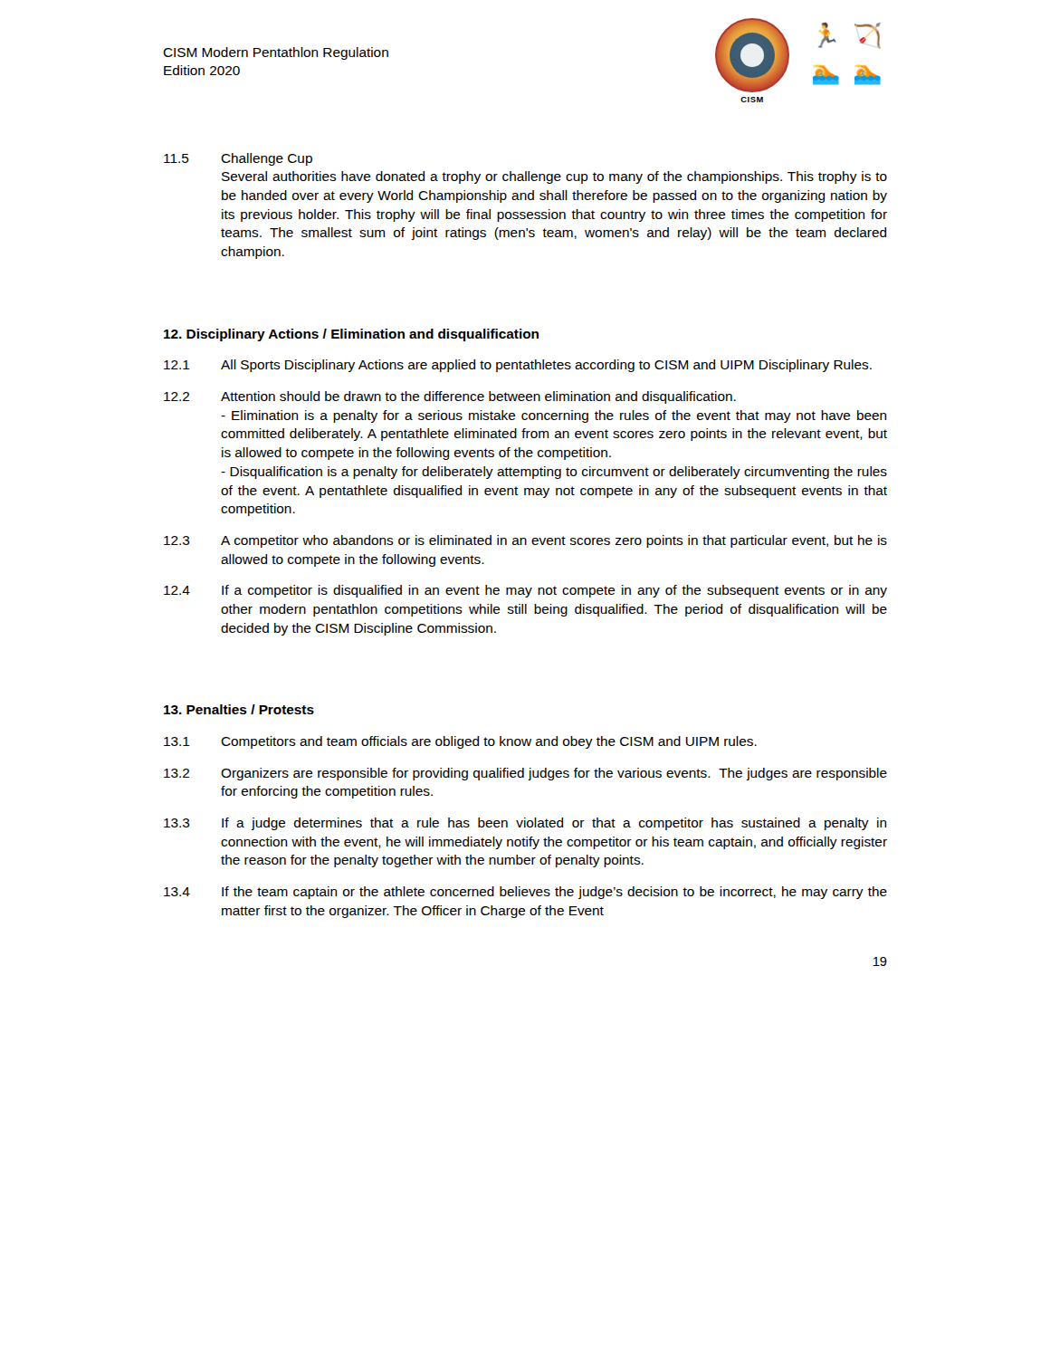CISM Modern Pentathlon Regulation
Edition 2020
CISM
🏃🏹 🏊🏊
11.5
Challenge Cup
Several authorities have donated a trophy or challenge cup to many of the championships. This trophy is to be handed over at every World Championship and shall therefore be passed on to the organizing nation by its previous holder. This trophy will be final possession that country to win three times the competition for teams. The smallest sum of joint ratings (men's team, women's and relay) will be the team declared champion.
12. Disciplinary Actions / Elimination and disqualification
12.1
All Sports Disciplinary Actions are applied to pentathletes according to CISM and UIPM Disciplinary Rules.
12.2
Attention should be drawn to the difference between elimination and disqualification.
- Elimination is a penalty for a serious mistake concerning the rules of the event that may not have been committed deliberately. A pentathlete eliminated from an event scores zero points in the relevant event, but is allowed to compete in the following events of the competition.
- Disqualification is a penalty for deliberately attempting to circumvent or deliberately circumventing the rules of the event. A pentathlete disqualified in event may not compete in any of the subsequent events in that competition.
12.3
A competitor who abandons or is eliminated in an event scores zero points in that particular event, but he is allowed to compete in the following events.
12.4
If a competitor is disqualified in an event he may not compete in any of the subsequent events or in any other modern pentathlon competitions while still being disqualified. The period of disqualification will be decided by the CISM Discipline Commission.
13. Penalties / Protests
13.1
Competitors and team officials are obliged to know and obey the CISM and UIPM rules.
13.2
Organizers are responsible for providing qualified judges for the various events. The judges are responsible for enforcing the competition rules.
13.3
If a judge determines that a rule has been violated or that a competitor has sustained a penalty in connection with the event, he will immediately notify the competitor or his team captain, and officially register the reason for the penalty together with the number of penalty points.
13.4
If the team captain or the athlete concerned believes the judge’s decision to be incorrect, he may carry the matter first to the organizer. The Officer in Charge of the Event
19